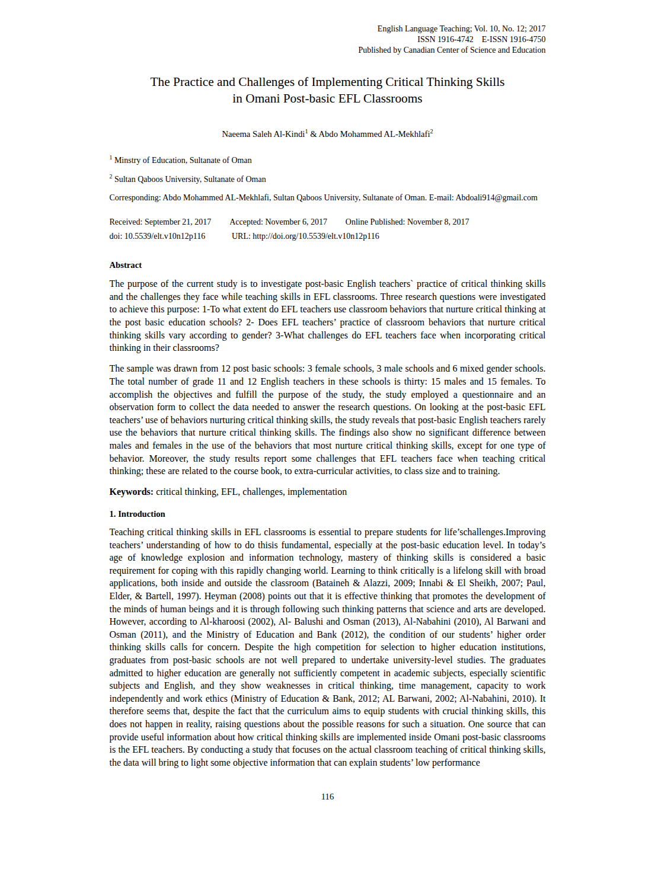English Language Teaching; Vol. 10, No. 12; 2017 ISSN 1916-4742 E-ISSN 1916-4750 Published by Canadian Center of Science and Education
The Practice and Challenges of Implementing Critical Thinking Skills
in Omani Post-basic EFL Classrooms
Naeema Saleh Al-Kindi1 & Abdo Mohammed AL-Mekhlafi2
1 Minstry of Education, Sultanate of Oman
2 Sultan Qaboos University, Sultanate of Oman
Corresponding: Abdo Mohammed AL-Mekhlafi, Sultan Qaboos University, Sultanate of Oman. E-mail: Abdoali914@gmail.com
Received: September 21, 2017 Accepted: November 6, 2017 Online Published: November 8, 2017
doi: 10.5539/elt.v10n12p116 URL: http://doi.org/10.5539/elt.v10n12p116
Abstract
The purpose of the current study is to investigate post-basic English teachers` practice of critical thinking skills and the challenges they face while teaching skills in EFL classrooms. Three research questions were investigated to achieve this purpose: 1-To what extent do EFL teachers use classroom behaviors that nurture critical thinking at the post basic education schools? 2- Does EFL teachers’ practice of classroom behaviors that nurture critical thinking skills vary according to gender? 3-What challenges do EFL teachers face when incorporating critical thinking in their classrooms?
The sample was drawn from 12 post basic schools: 3 female schools, 3 male schools and 6 mixed gender schools. The total number of grade 11 and 12 English teachers in these schools is thirty: 15 males and 15 females. To accomplish the objectives and fulfill the purpose of the study, the study employed a questionnaire and an observation form to collect the data needed to answer the research questions. On looking at the post-basic EFL teachers’ use of behaviors nurturing critical thinking skills, the study reveals that post-basic English teachers rarely use the behaviors that nurture critical thinking skills. The findings also show no significant difference between males and females in the use of the behaviors that most nurture critical thinking skills, except for one type of behavior. Moreover, the study results report some challenges that EFL teachers face when teaching critical thinking; these are related to the course book, to extra-curricular activities, to class size and to training.
Keywords: critical thinking, EFL, challenges, implementation
1. Introduction
Teaching critical thinking skills in EFL classrooms is essential to prepare students for life’schallenges.Improving teachers’ understanding of how to do thisis fundamental, especially at the post-basic education level. In today’s age of knowledge explosion and information technology, mastery of thinking skills is considered a basic requirement for coping with this rapidly changing world. Learning to think critically is a lifelong skill with broad applications, both inside and outside the classroom (Bataineh & Alazzi, 2009; Innabi & El Sheikh, 2007; Paul, Elder, & Bartell, 1997). Heyman (2008) points out that it is effective thinking that promotes the development of the minds of human beings and it is through following such thinking patterns that science and arts are developed. However, according to Al-kharoosi (2002), Al- Balushi and Osman (2013), Al-Nabahini (2010), Al Barwani and Osman (2011), and the Ministry of Education and Bank (2012), the condition of our students’ higher order thinking skills calls for concern. Despite the high competition for selection to higher education institutions, graduates from post-basic schools are not well prepared to undertake university-level studies. The graduates admitted to higher education are generally not sufficiently competent in academic subjects, especially scientific subjects and English, and they show weaknesses in critical thinking, time management, capacity to work independently and work ethics (Ministry of Education & Bank, 2012; AL Barwani, 2002; Al-Nabahini, 2010). It therefore seems that, despite the fact that the curriculum aims to equip students with crucial thinking skills, this does not happen in reality, raising questions about the possible reasons for such a situation. One source that can provide useful information about how critical thinking skills are implemented inside Omani post-basic classrooms is the EFL teachers. By conducting a study that focuses on the actual classroom teaching of critical thinking skills, the data will bring to light some objective information that can explain students’ low performance
116